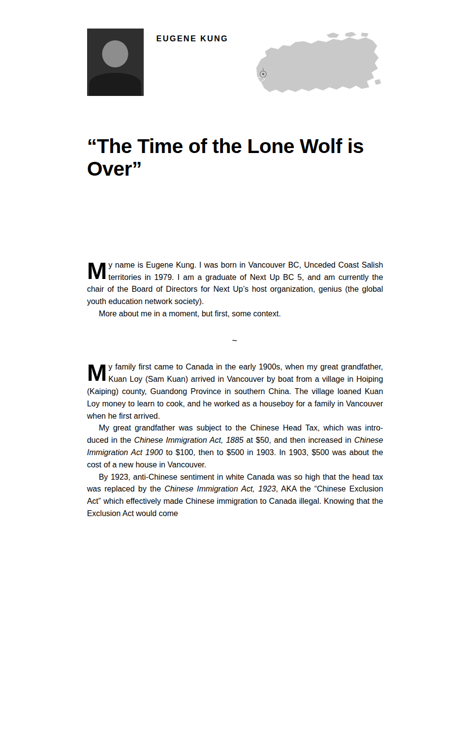Eugene Kung
“The Time of the Lone Wolf is Over”
My name is Eugene Kung. I was born in Vancouver BC, Unceded Coast Salish territories in 1979. I am a graduate of Next Up BC 5, and am currently the chair of the Board of Directors for Next Up’s host organization, genius (the global youth education network society).
More about me in a moment, but first, some context.
~
My family first came to Canada in the early 1900s, when my great grandfather, Kuan Loy (Sam Kuan) arrived in Vancouver by boat from a village in Hoiping (Kaiping) county, Guandong Province in southern China. The village loaned Kuan Loy money to learn to cook, and he worked as a houseboy for a family in Vancouver when he first arrived.
My great grandfather was subject to the Chinese Head Tax, which was introduced in the Chinese Immigration Act, 1885 at $50, and then increased in Chinese Immigration Act 1900 to $100, then to $500 in 1903. In 1903, $500 was about the cost of a new house in Vancouver.
By 1923, anti-Chinese sentiment in white Canada was so high that the head tax was replaced by the Chinese Immigration Act, 1923, AKA the “Chinese Exclusion Act” which effectively made Chinese immigration to Canada illegal. Knowing that the Exclusion Act would come